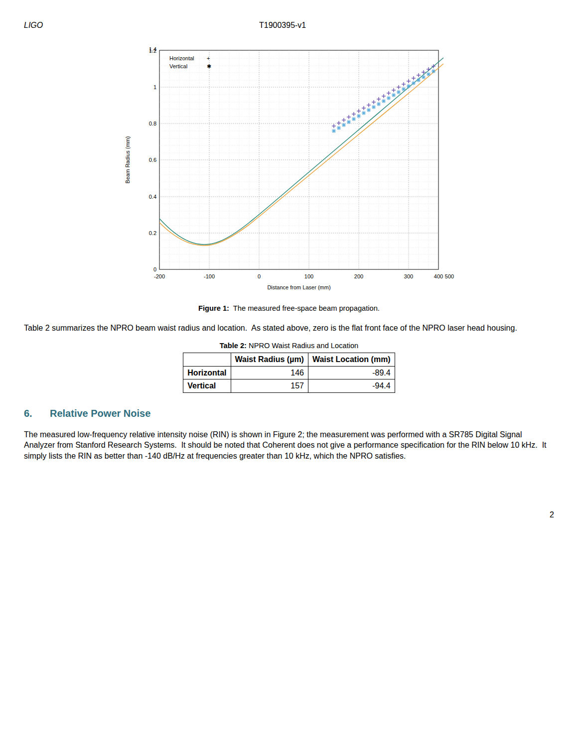LIGO
T1900395-v1
0 0.2 0.4 0.6 0.8 1 1.2 1.4 -200 -100 0 100 200 300 400 500 Distance from Laser (mm) Beam Radius (mm) Horizontal + Vertical ✱
Figure 1: The measured free-space beam propagation.
Table 2 summarizes the NPRO beam waist radius and location. As stated above, zero is the flat front face of the NPRO laser head housing.
Table 2: NPRO Waist Radius and Location
| | Waist Radius (µm) | Waist Location (mm) |
| --- | --- | --- |
| Horizontal | 146 | -89.4 |
| Vertical | 157 | -94.4 |
6. Relative Power Noise
The measured low-frequency relative intensity noise (RIN) is shown in Figure 2; the measurement was performed with a SR785 Digital Signal Analyzer from Stanford Research Systems. It should be noted that Coherent does not give a performance specification for the RIN below 10 kHz. It simply lists the RIN as better than -140 dB/Hz at frequencies greater than 10 kHz, which the NPRO satisfies.
2